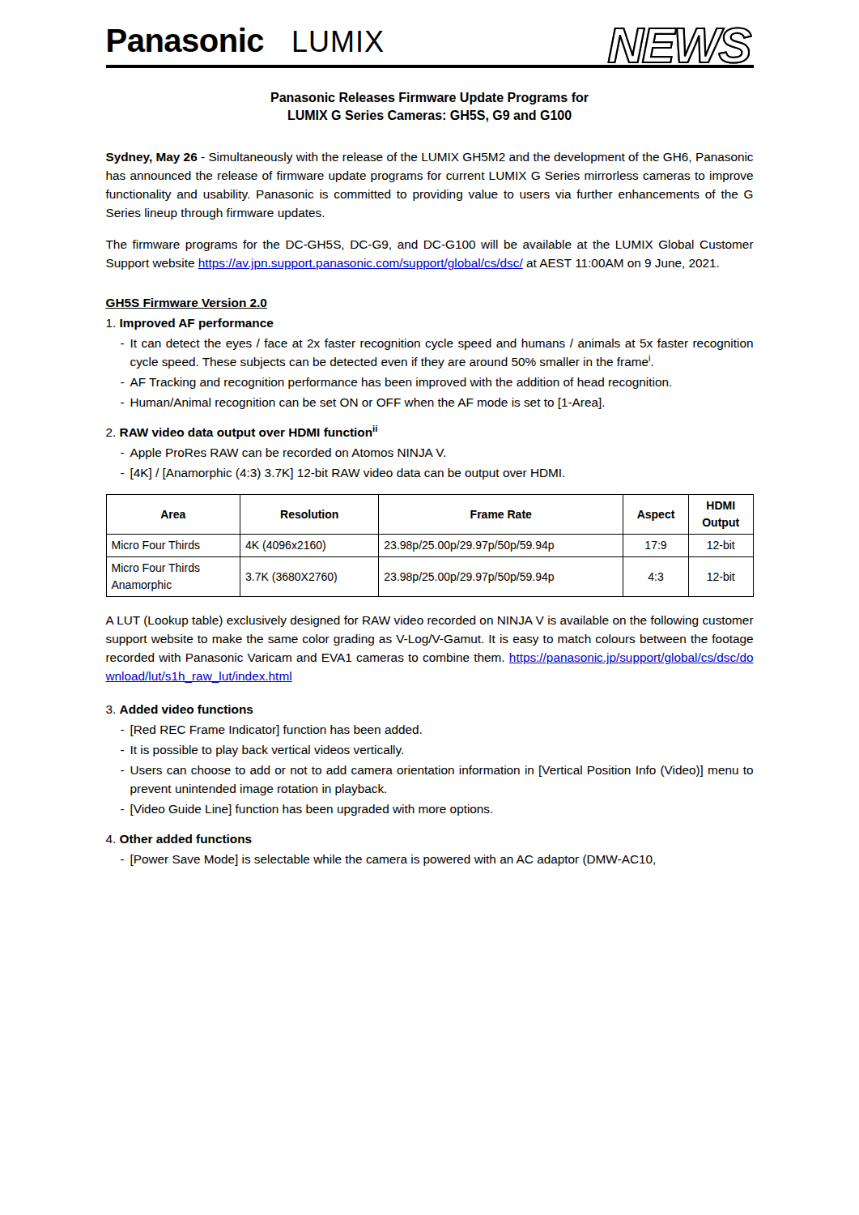Panasonic LUMIX
NEWS
Panasonic Releases Firmware Update Programs for
LUMIX G Series Cameras: GH5S, G9 and G100
Sydney, May 26 - Simultaneously with the release of the LUMIX GH5M2 and the development of the GH6, Panasonic has announced the release of firmware update programs for current LUMIX G Series mirrorless cameras to improve functionality and usability. Panasonic is committed to providing value to users via further enhancements of the G Series lineup through firmware updates.
The firmware programs for the DC-GH5S, DC-G9, and DC-G100 will be available at the LUMIX Global Customer Support website https://av.jpn.support.panasonic.com/support/global/cs/dsc/ at AEST 11:00AM on 9 June, 2021.
GH5S Firmware Version 2.0
Improved AF performance
It can detect the eyes / face at 2x faster recognition cycle speed and humans / animals at 5x faster recognition cycle speed. These subjects can be detected even if they are around 50% smaller in the framei.
AF Tracking and recognition performance has been improved with the addition of head recognition.
Human/Animal recognition can be set ON or OFF when the AF mode is set to [1-Area].
RAW video data output over HDMI functionii
Apple ProRes RAW can be recorded on Atomos NINJA V.
[4K] / [Anamorphic (4:3) 3.7K] 12-bit RAW video data can be output over HDMI.
| Area | Resolution | Frame Rate | Aspect | HDMI Output |
| --- | --- | --- | --- | --- |
| Micro Four Thirds | 4K (4096x2160) | 23.98p/25.00p/29.97p/50p/59.94p | 17:9 | 12-bit |
| Micro Four Thirds Anamorphic | 3.7K (3680X2760) | 23.98p/25.00p/29.97p/50p/59.94p | 4:3 | 12-bit |
A LUT (Lookup table) exclusively designed for RAW video recorded on NINJA V is available on the following customer support website to make the same color grading as V-Log/V-Gamut. It is easy to match colours between the footage recorded with Panasonic Varicam and EVA1 cameras to combine them. https://panasonic.jp/support/global/cs/dsc/download/lut/s1h_raw_lut/index.html
Added video functions
[Red REC Frame Indicator] function has been added.
It is possible to play back vertical videos vertically.
Users can choose to add or not to add camera orientation information in [Vertical Position Info (Video)] menu to prevent unintended image rotation in playback.
[Video Guide Line] function has been upgraded with more options.
Other added functions
[Power Save Mode] is selectable while the camera is powered with an AC adaptor (DMW-AC10,